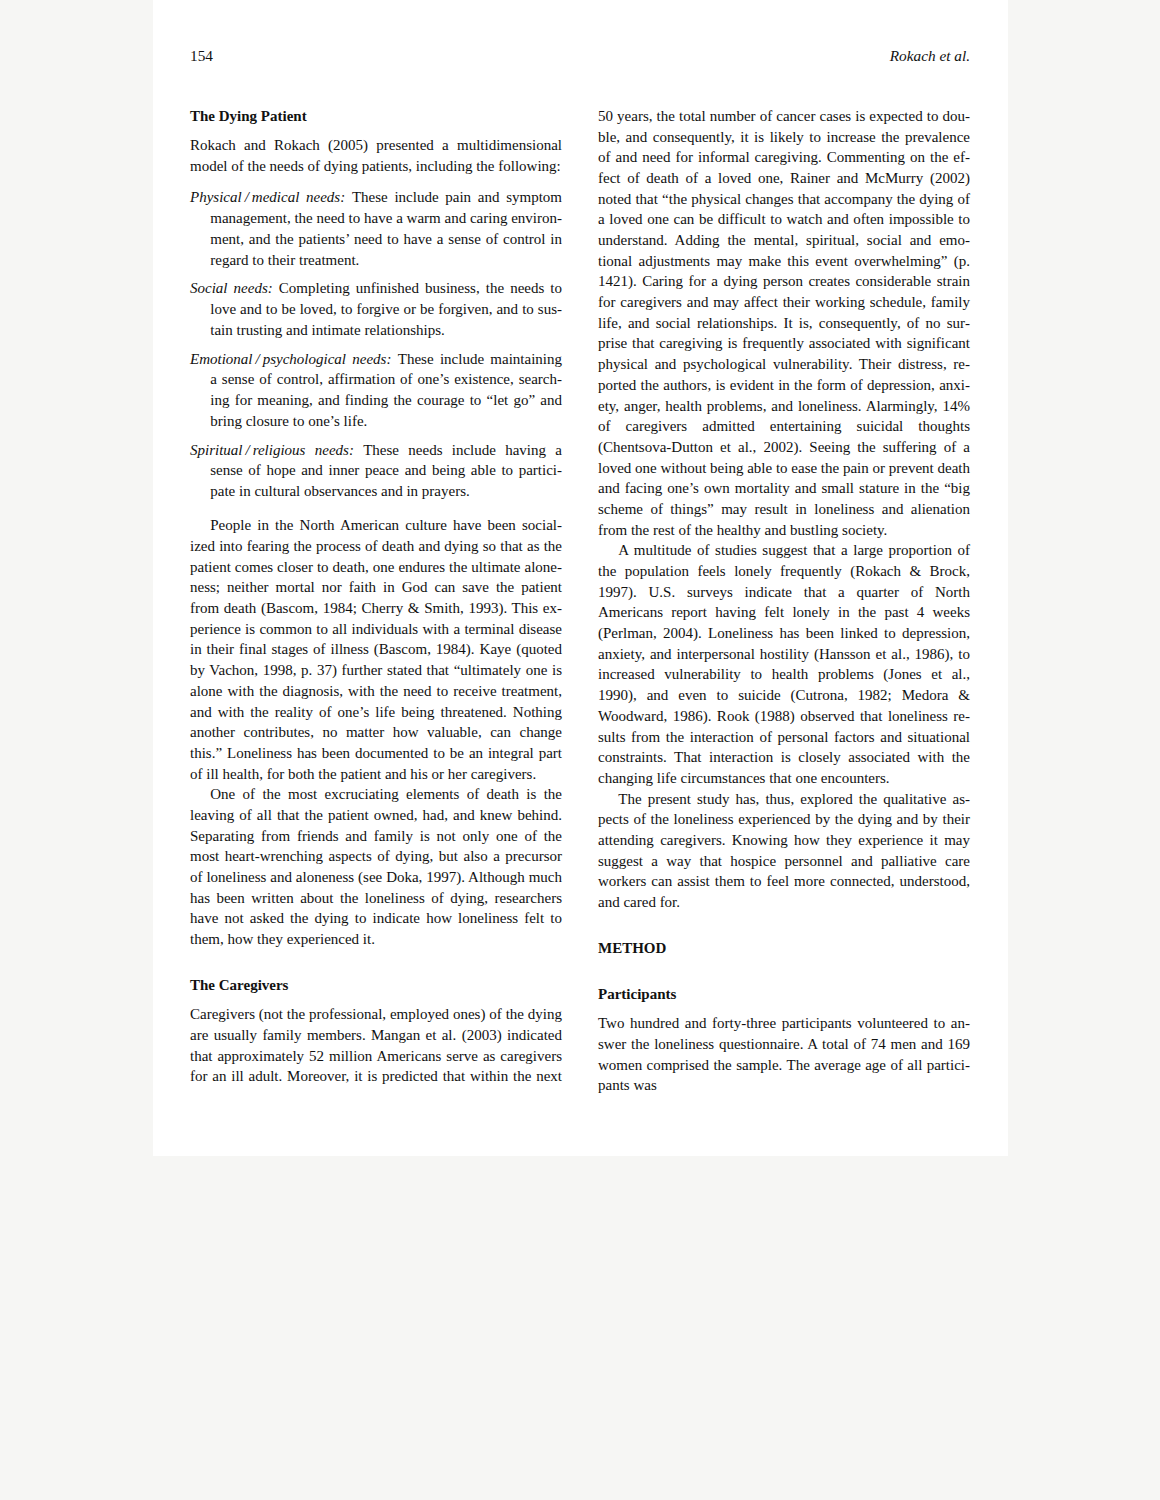154 Rokach et al.
The Dying Patient
Rokach and Rokach (2005) presented a multidimensional model of the needs of dying patients, including the following:
Physical / medical needs:
These include pain and symptom management, the need to have a warm and caring environment, and the patients’ need to have a sense of control in regard to their treatment.
Social needs:
Completing unfinished business, the needs to love and to be loved, to forgive or be forgiven, and to sustain trusting and intimate relationships.
Emotional / psychological needs:
These include maintaining a sense of control, affirmation of one’s existence, searching for meaning, and finding the courage to “let go” and bring closure to one’s life.
Spiritual / religious needs:
These needs include having a sense of hope and inner peace and being able to participate in cultural observances and in prayers.
People in the North American culture have been socialized into fearing the process of death and dying so that as the patient comes closer to death, one endures the ultimate aloneness; neither mortal nor faith in God can save the patient from death (Bascom, 1984; Cherry & Smith, 1993). This experience is common to all individuals with a terminal disease in their final stages of illness (Bascom, 1984). Kaye (quoted by Vachon, 1998, p. 37) further stated that “ultimately one is alone with the diagnosis, with the need to receive treatment, and with the reality of one’s life being threatened. Nothing another contributes, no matter how valuable, can change this.” Loneliness has been documented to be an integral part of ill health, for both the patient and his or her caregivers.
One of the most excruciating elements of death is the leaving of all that the patient owned, had, and knew behind. Separating from friends and family is not only one of the most heart-wrenching aspects of dying, but also a precursor of loneliness and aloneness (see Doka, 1997). Although much has been written about the loneliness of dying, researchers have not asked the dying to indicate how loneliness felt to them, how they experienced it.
The Caregivers
Caregivers (not the professional, employed ones) of the dying are usually family members. Mangan et al. (2003) indicated that approximately 52 million Americans serve as caregivers for an ill adult. Moreover, it is predicted that within the next 50 years, the total number of cancer cases is expected to double, and consequently, it is likely to increase the prevalence of and need for informal caregiving. Commenting on the effect of death of a loved one, Rainer and McMurry (2002) noted that “the physical changes that accompany the dying of a loved one can be difficult to watch and often impossible to understand. Adding the mental, spiritual, social and emotional adjustments may make this event overwhelming” (p. 1421). Caring for a dying person creates considerable strain for caregivers and may affect their working schedule, family life, and social relationships. It is, consequently, of no surprise that caregiving is frequently associated with significant physical and psychological vulnerability. Their distress, reported the authors, is evident in the form of depression, anxiety, anger, health problems, and loneliness. Alarmingly, 14% of caregivers admitted entertaining suicidal thoughts (Chentsova-Dutton et al., 2002). Seeing the suffering of a loved one without being able to ease the pain or prevent death and facing one’s own mortality and small stature in the “big scheme of things” may result in loneliness and alienation from the rest of the healthy and bustling society.
A multitude of studies suggest that a large proportion of the population feels lonely frequently (Rokach & Brock, 1997). U.S. surveys indicate that a quarter of North Americans report having felt lonely in the past 4 weeks (Perlman, 2004). Loneliness has been linked to depression, anxiety, and interpersonal hostility (Hansson et al., 1986), to increased vulnerability to health problems (Jones et al., 1990), and even to suicide (Cutrona, 1982; Medora & Woodward, 1986). Rook (1988) observed that loneliness results from the interaction of personal factors and situational constraints. That interaction is closely associated with the changing life circumstances that one encounters.
The present study has, thus, explored the qualitative aspects of the loneliness experienced by the dying and by their attending caregivers. Knowing how they experience it may suggest a way that hospice personnel and palliative care workers can assist them to feel more connected, understood, and cared for.
METHOD
Participants
Two hundred and forty-three participants volunteered to answer the loneliness questionnaire. A total of 74 men and 169 women comprised the sample. The average age of all participants was